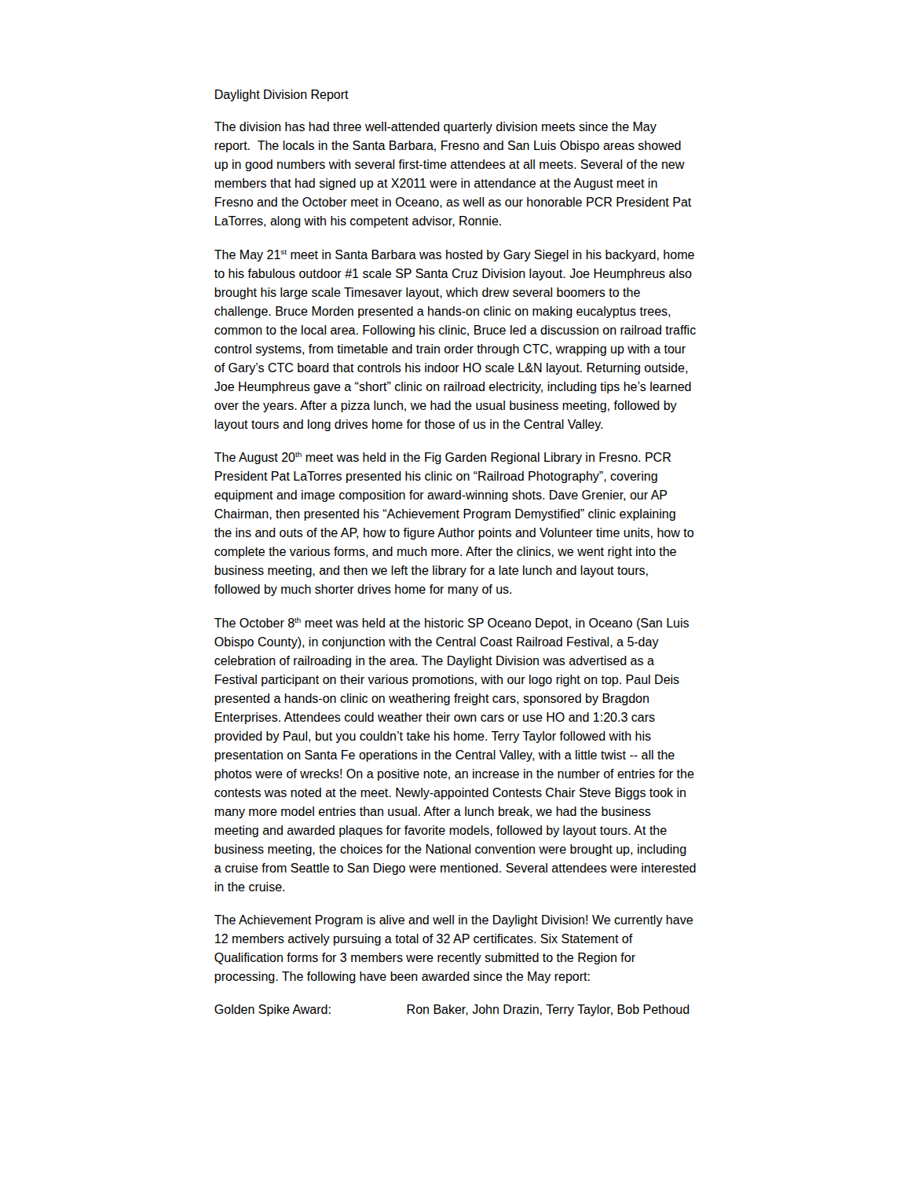Daylight Division Report
The division has had three well-attended quarterly division meets since the May report. The locals in the Santa Barbara, Fresno and San Luis Obispo areas showed up in good numbers with several first-time attendees at all meets. Several of the new members that had signed up at X2011 were in attendance at the August meet in Fresno and the October meet in Oceano, as well as our honorable PCR President Pat LaTorres, along with his competent advisor, Ronnie.
The May 21st meet in Santa Barbara was hosted by Gary Siegel in his backyard, home to his fabulous outdoor #1 scale SP Santa Cruz Division layout. Joe Heumphreus also brought his large scale Timesaver layout, which drew several boomers to the challenge. Bruce Morden presented a hands-on clinic on making eucalyptus trees, common to the local area. Following his clinic, Bruce led a discussion on railroad traffic control systems, from timetable and train order through CTC, wrapping up with a tour of Gary’s CTC board that controls his indoor HO scale L&N layout. Returning outside, Joe Heumphreus gave a “short” clinic on railroad electricity, including tips he’s learned over the years. After a pizza lunch, we had the usual business meeting, followed by layout tours and long drives home for those of us in the Central Valley.
The August 20th meet was held in the Fig Garden Regional Library in Fresno. PCR President Pat LaTorres presented his clinic on “Railroad Photography”, covering equipment and image composition for award-winning shots. Dave Grenier, our AP Chairman, then presented his “Achievement Program Demystified” clinic explaining the ins and outs of the AP, how to figure Author points and Volunteer time units, how to complete the various forms, and much more. After the clinics, we went right into the business meeting, and then we left the library for a late lunch and layout tours, followed by much shorter drives home for many of us.
The October 8th meet was held at the historic SP Oceano Depot, in Oceano (San Luis Obispo County), in conjunction with the Central Coast Railroad Festival, a 5-day celebration of railroading in the area. The Daylight Division was advertised as a Festival participant on their various promotions, with our logo right on top. Paul Deis presented a hands-on clinic on weathering freight cars, sponsored by Bragdon Enterprises. Attendees could weather their own cars or use HO and 1:20.3 cars provided by Paul, but you couldn’t take his home. Terry Taylor followed with his presentation on Santa Fe operations in the Central Valley, with a little twist -- all the photos were of wrecks! On a positive note, an increase in the number of entries for the contests was noted at the meet. Newly-appointed Contests Chair Steve Biggs took in many more model entries than usual. After a lunch break, we had the business meeting and awarded plaques for favorite models, followed by layout tours. At the business meeting, the choices for the National convention were brought up, including a cruise from Seattle to San Diego were mentioned. Several attendees were interested in the cruise.
The Achievement Program is alive and well in the Daylight Division! We currently have 12 members actively pursuing a total of 32 AP certificates. Six Statement of Qualification forms for 3 members were recently submitted to the Region for processing. The following have been awarded since the May report:
Golden Spike Award: Ron Baker, John Drazin, Terry Taylor, Bob Pethoud